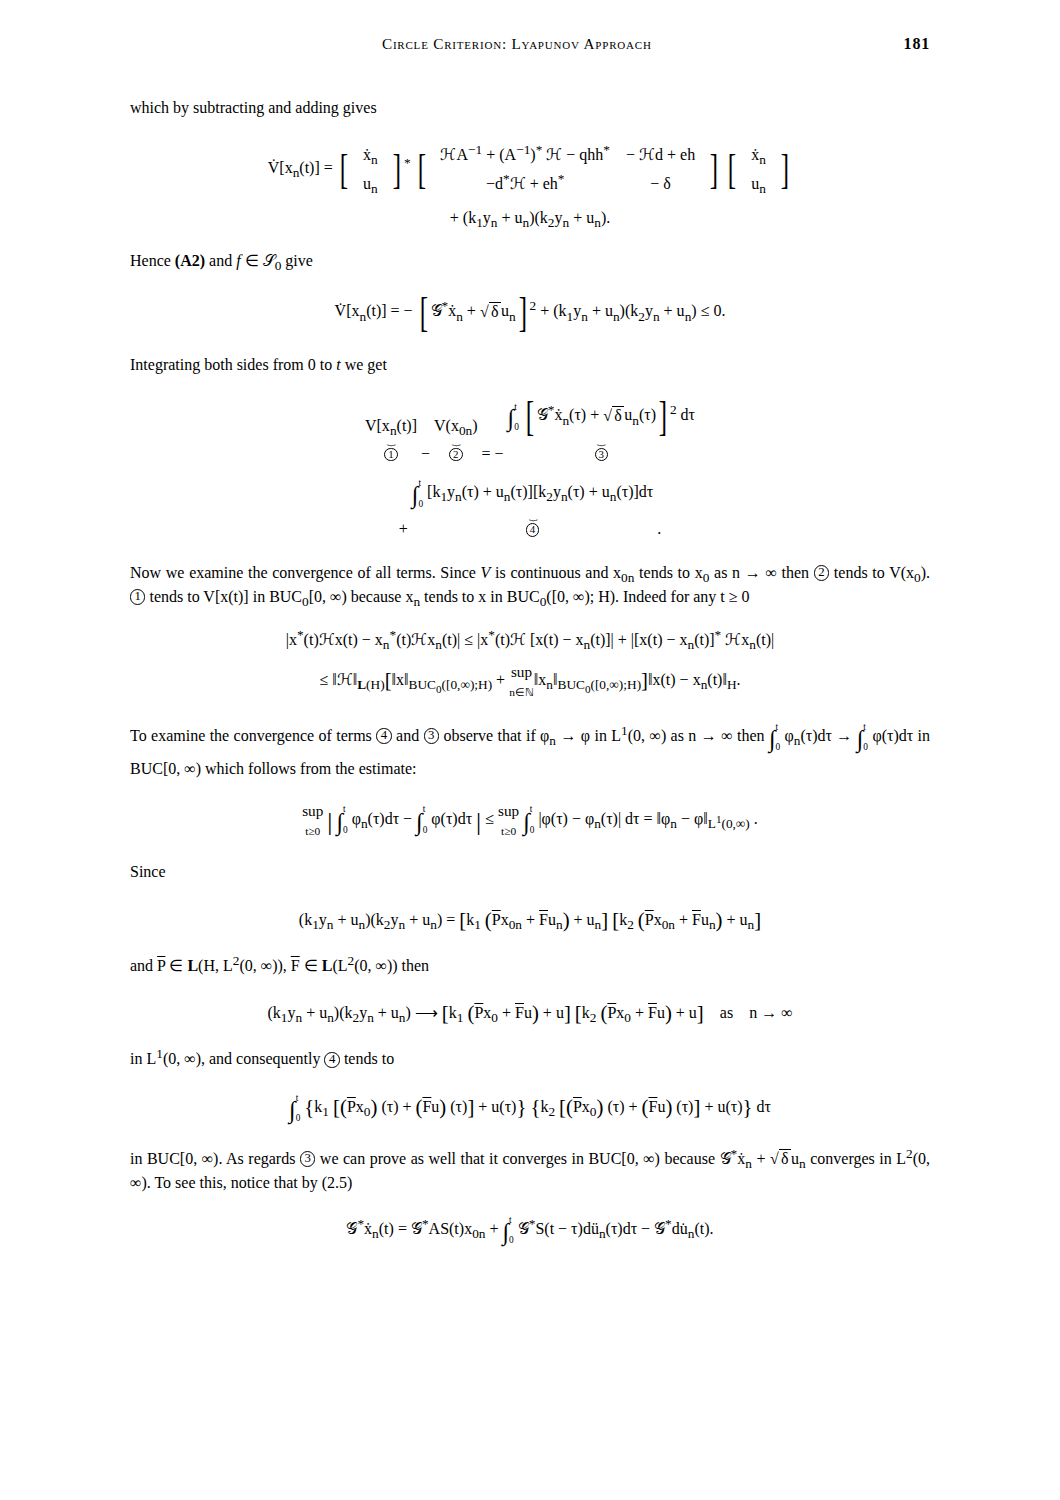Circle Criterion: Lyapunov Approach 181
which by subtracting and adding gives
V̇[xn(t)] = [
| ẋ n |
| u n |
]* [
| ℋA −1 + (A −1 ) * ℋ − qhh * | − ℋd + eh |
| −d * ℋ + eh * | − δ |
] [
| ẋ n |
| u n |
]
+ (k1yn + un)(k2yn + un).
Hence (A2) and f ∈ 𝒮0 give
V̇[xn(t)] = − [𝒢*ẋn + √δun]2 + (k1yn + un)(k2yn + un) ≤ 0.
Integrating both sides from 0 to t we get
V[xn(t)] ⏟ 1 − V(x0n) ⏟ 2 = − ∫t
0 [𝒢*ẋn(τ) + √δun(τ)]2 dτ ⏟ 3
+ ∫t
0 [k1yn(τ) + un(τ)][k2yn(τ) + un(τ)]dτ ⏟ 4 .
Now we examine the convergence of all terms. Since V is continuous and x0n tends to x0 as n → ∞ then 2 tends to V(x0). 1 tends to V[x(t)] in BUC0[0, ∞) because xn tends to x in BUC0([0, ∞); H). Indeed for any t ≥ 0
|x*(t)ℋx(t) − xn*(t)ℋxn(t)| ≤ |x*(t)ℋ [x(t) − xn(t)]| + |[x(t) − xn(t)]* ℋxn(t)|
≤ ‖ℋ‖L(H)[‖x‖BUC0([0,∞);H) + supn∈ℕ‖xn‖BUC0([0,∞);H)]‖x(t) − xn(t)‖H.
To examine the convergence of terms 4 and 3 observe that if φn → φ in L1(0, ∞) as n → ∞ then ∫t
0 φn(τ)dτ → ∫t
0 φ(τ)dτ in BUC[0, ∞) which follows from the estimate:
supt≥0 | ∫t
0 φn(τ)dτ − ∫t
0 φ(τ)dτ | ≤ supt≥0 ∫t
0 |φ(τ) − φn(τ)| dτ = ‖φn − φ‖L1(0,∞) .
Since
(k1yn + un)(k2yn + un) = [k1 (Px0n + Fun) + un] [k2 (Px0n + Fun) + un]
and P ∈ L(H, L2(0, ∞)), F ∈ L(L2(0, ∞)) then
(k1yn + un)(k2yn + un) ⟶ [k1 (Px0 + Fu) + u] [k2 (Px0 + Fu) + u] as n → ∞
in L1(0, ∞), and consequently 4 tends to
∫t
0 {k1 [(Px0) (τ) + (Fu) (τ)] + u(τ)} {k2 [(Px0) (τ) + (Fu) (τ)] + u(τ)} dτ
in BUC[0, ∞). As regards 3 we can prove as well that it converges in BUC[0, ∞) because 𝒢*ẋn + √δun converges in L2(0, ∞). To see this, notice that by (2.5)
𝒢*ẋn(t) = 𝒢*AS(t)x0n + ∫t
0 𝒢*S(t − τ)dün(τ)dτ − 𝒢*du̇n(t).